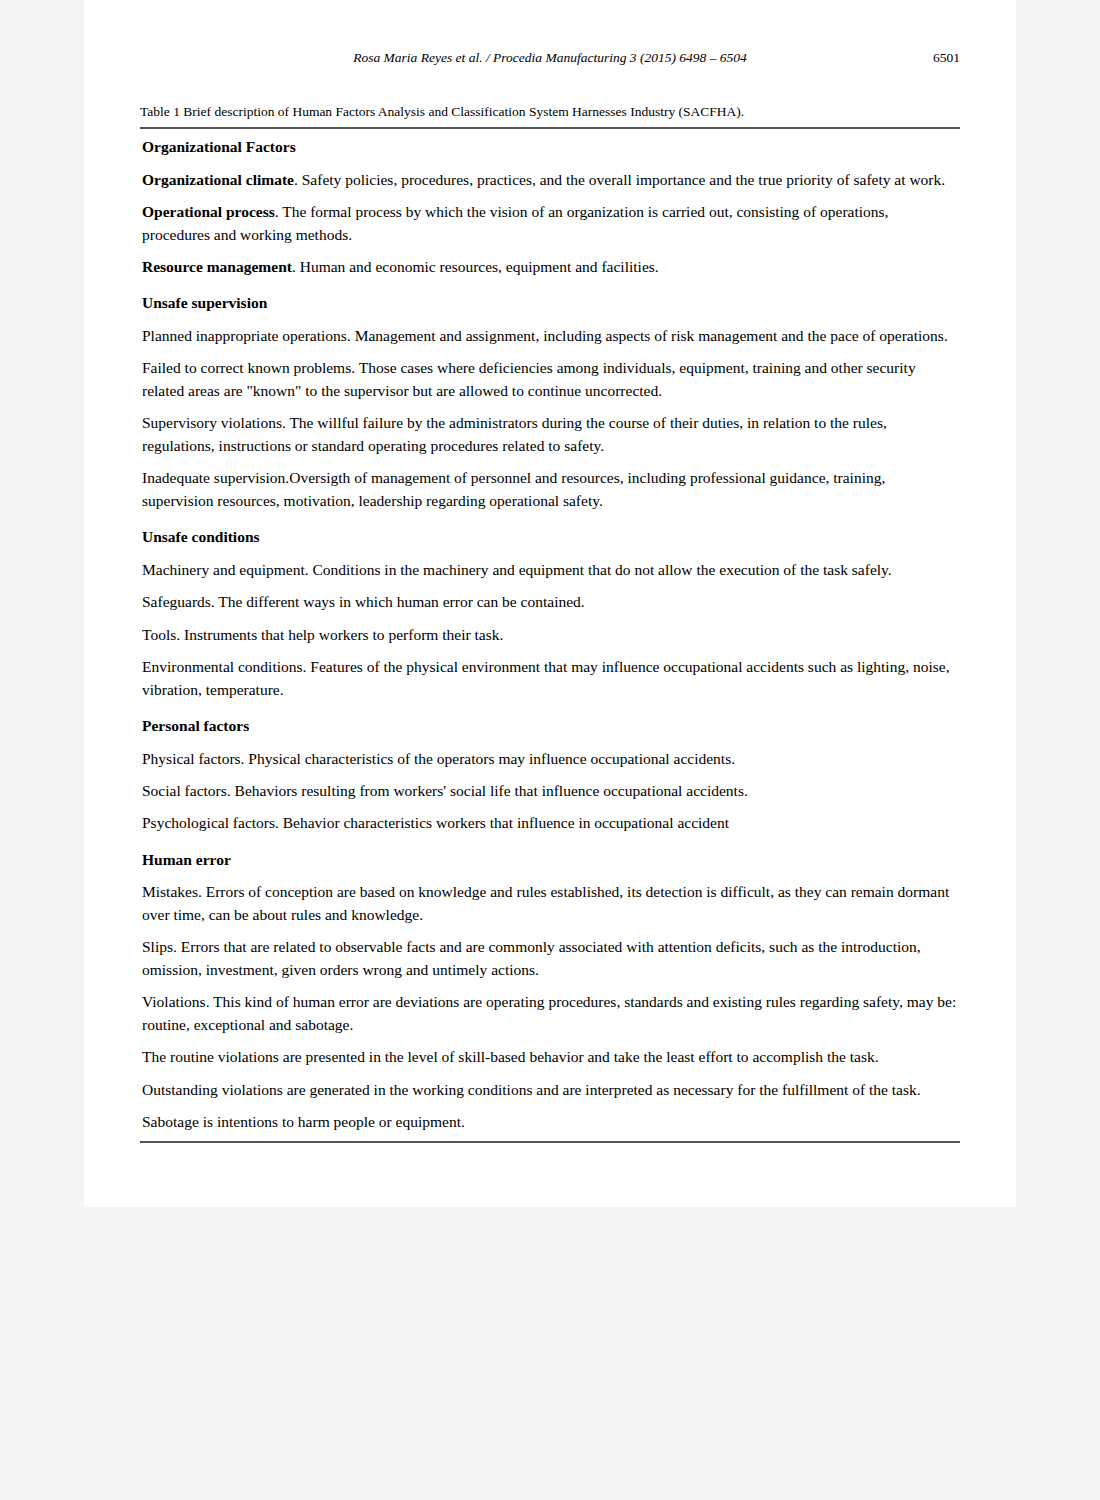Rosa Maria Reyes et al. / Procedia Manufacturing 3 (2015) 6498 – 6504 6501
Table 1 Brief description of Human Factors Analysis and Classification System Harnesses Industry (SACFHA).
| Organizational Factors |
| Organizational climate . Safety policies, procedures, practices, and the overall importance and the true priority of safety at work. |
| Operational process . The formal process by which the vision of an organization is carried out, consisting of operations, procedures and working methods. |
| Resource management . Human and economic resources, equipment and facilities. |
| Unsafe supervision |
| Planned inappropriate operations. Management and assignment, including aspects of risk management and the pace of operations. |
| Failed to correct known problems. Those cases where deficiencies among individuals, equipment, training and other security related areas are "known" to the supervisor but are allowed to continue uncorrected. |
| Supervisory violations. The willful failure by the administrators during the course of their duties, in relation to the rules, regulations, instructions or standard operating procedures related to safety. |
| Inadequate supervision.Oversigth of management of personnel and resources, including professional guidance, training, supervision resources, motivation, leadership regarding operational safety. |
| Unsafe conditions |
| Machinery and equipment. Conditions in the machinery and equipment that do not allow the execution of the task safely. |
| Safeguards. The different ways in which human error can be contained. |
| Tools. Instruments that help workers to perform their task. |
| Environmental conditions. Features of the physical environment that may influence occupational accidents such as lighting, noise, vibration, temperature. |
| Personal factors |
| Physical factors. Physical characteristics of the operators may influence occupational accidents. |
| Social factors. Behaviors resulting from workers' social life that influence occupational accidents. |
| Psychological factors. Behavior characteristics workers that influence in occupational accident |
| Human error |
| Mistakes. Errors of conception are based on knowledge and rules established, its detection is difficult, as they can remain dormant over time, can be about rules and knowledge. |
| Slips. Errors that are related to observable facts and are commonly associated with attention deficits, such as the introduction, omission, investment, given orders wrong and untimely actions. |
| Violations. This kind of human error are deviations are operating procedures, standards and existing rules regarding safety, may be: routine, exceptional and sabotage. |
| The routine violations are presented in the level of skill-based behavior and take the least effort to accomplish the task. |
| Outstanding violations are generated in the working conditions and are interpreted as necessary for the fulfillment of the task. |
| Sabotage is intentions to harm people or equipment. |